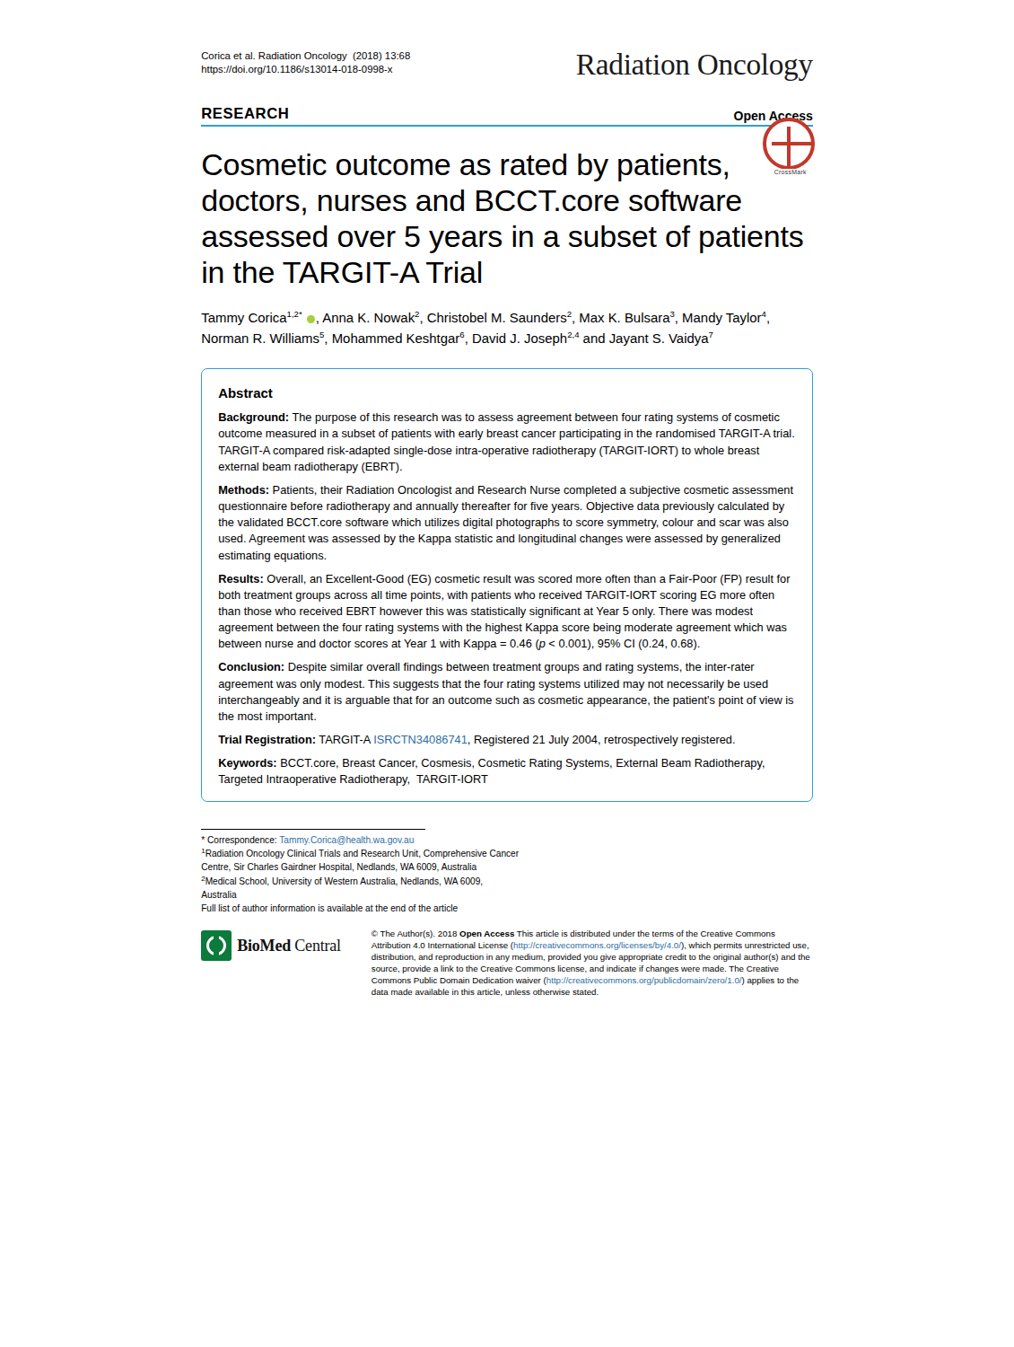Corica et al. Radiation Oncology (2018) 13:68
https://doi.org/10.1186/s13014-018-0998-x
Radiation Oncology
RESEARCH
Open Access
CrossMark
Cosmetic outcome as rated by patients, doctors, nurses and BCCT.core software assessed over 5 years in a subset of patients in the TARGIT-A Trial
Tammy Corica1,2* , Anna K. Nowak2, Christobel M. Saunders2, Max K. Bulsara3, Mandy Taylor4,
Norman R. Williams5, Mohammed Keshtgar6, David J. Joseph2,4 and Jayant S. Vaidya7
Abstract
Background: The purpose of this research was to assess agreement between four rating systems of cosmetic outcome measured in a subset of patients with early breast cancer participating in the randomised TARGIT-A trial. TARGIT-A compared risk-adapted single-dose intra-operative radiotherapy (TARGIT-IORT) to whole breast external beam radiotherapy (EBRT).
Methods: Patients, their Radiation Oncologist and Research Nurse completed a subjective cosmetic assessment questionnaire before radiotherapy and annually thereafter for five years. Objective data previously calculated by the validated BCCT.core software which utilizes digital photographs to score symmetry, colour and scar was also used. Agreement was assessed by the Kappa statistic and longitudinal changes were assessed by generalized estimating equations.
Results: Overall, an Excellent-Good (EG) cosmetic result was scored more often than a Fair-Poor (FP) result for both treatment groups across all time points, with patients who received TARGIT-IORT scoring EG more often than those who received EBRT however this was statistically significant at Year 5 only. There was modest agreement between the four rating systems with the highest Kappa score being moderate agreement which was between nurse and doctor scores at Year 1 with Kappa = 0.46 (p < 0.001), 95% CI (0.24, 0.68).
Conclusion: Despite similar overall findings between treatment groups and rating systems, the inter-rater agreement was only modest. This suggests that the four rating systems utilized may not necessarily be used interchangeably and it is arguable that for an outcome such as cosmetic appearance, the patient's point of view is the most important.
Trial Registration: TARGIT-A ISRCTN34086741, Registered 21 July 2004, retrospectively registered.
Keywords: BCCT.core, Breast Cancer, Cosmesis, Cosmetic Rating Systems, External Beam Radiotherapy, Targeted Intraoperative Radiotherapy, TARGIT-IORT
* Correspondence: Tammy.Corica@health.wa.gov.au
1Radiation Oncology Clinical Trials and Research Unit, Comprehensive Cancer
Centre, Sir Charles Gairdner Hospital, Nedlands, WA 6009, Australia
2Medical School, University of Western Australia, Nedlands, WA 6009,
Australia
Full list of author information is available at the end of the article
BioMed Central
© The Author(s). 2018 Open Access This article is distributed under the terms of the Creative Commons Attribution 4.0 International License (http://creativecommons.org/licenses/by/4.0/), which permits unrestricted use, distribution, and reproduction in any medium, provided you give appropriate credit to the original author(s) and the source, provide a link to the Creative Commons license, and indicate if changes were made. The Creative Commons Public Domain Dedication waiver (http://creativecommons.org/publicdomain/zero/1.0/) applies to the data made available in this article, unless otherwise stated.